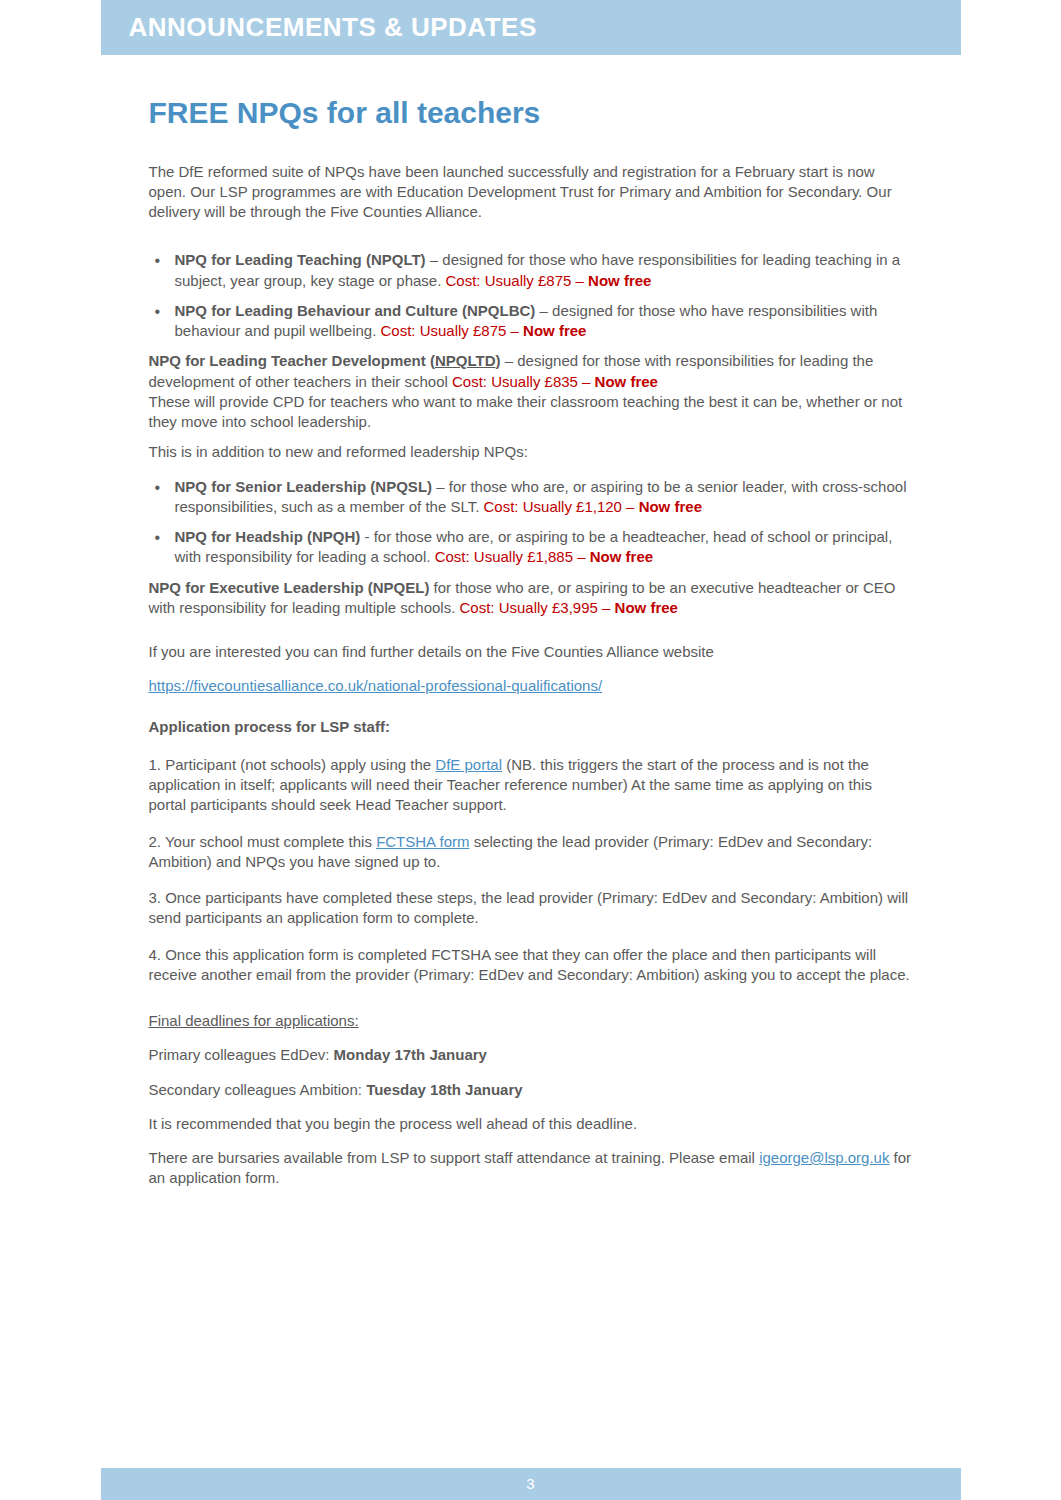ANNOUNCEMENTS & UPDATES
FREE NPQs for all teachers
The DfE reformed suite of NPQs have been launched successfully and registration for a February start is now open. Our LSP programmes are with Education Development Trust for Primary and Ambition for Secondary. Our delivery will be through the Five Counties Alliance.
NPQ for Leading Teaching (NPQLT) – designed for those who have responsibilities for leading teaching in a subject, year group, key stage or phase. Cost: Usually £875 – Now free
NPQ for Leading Behaviour and Culture (NPQLBC) – designed for those who have responsibilities with behaviour and pupil wellbeing. Cost: Usually £875 – Now free
NPQ for Leading Teacher Development (NPQLTD) – designed for those with responsibilities for leading the development of other teachers in their school Cost: Usually £835 – Now free
These will provide CPD for teachers who want to make their classroom teaching the best it can be, whether or not they move into school leadership.
This is in addition to new and reformed leadership NPQs:
NPQ for Senior Leadership (NPQSL) – for those who are, or aspiring to be a senior leader, with cross-school responsibilities, such as a member of the SLT. Cost: Usually £1,120 – Now free
NPQ for Headship (NPQH) - for those who are, or aspiring to be a headteacher, head of school or principal, with responsibility for leading a school. Cost: Usually £1,885 – Now free
NPQ for Executive Leadership (NPQEL) for those who are, or aspiring to be an executive headteacher or CEO with responsibility for leading multiple schools. Cost: Usually £3,995 – Now free
If you are interested you can find further details on the Five Counties Alliance website
https://fivecountiesalliance.co.uk/national-professional-qualifications/
Application process for LSP staff:
1. Participant (not schools) apply using the DfE portal (NB. this triggers the start of the process and is not the application in itself; applicants will need their Teacher reference number) At the same time as applying on this portal participants should seek Head Teacher support.
2. Your school must complete this FCTSHA form selecting the lead provider (Primary: EdDev and Secondary: Ambition) and NPQs you have signed up to.
3. Once participants have completed these steps, the lead provider (Primary: EdDev and Secondary: Ambition) will send participants an application form to complete.
4. Once this application form is completed FCTSHA see that they can offer the place and then participants will receive another email from the provider (Primary: EdDev and Secondary: Ambition) asking you to accept the place.
Final deadlines for applications:
Primary colleagues EdDev: Monday 17th January
Secondary colleagues Ambition: Tuesday 18th January
It is recommended that you begin the process well ahead of this deadline.
There are bursaries available from LSP to support staff attendance at training. Please email igeorge@lsp.org.uk for an application form.
3